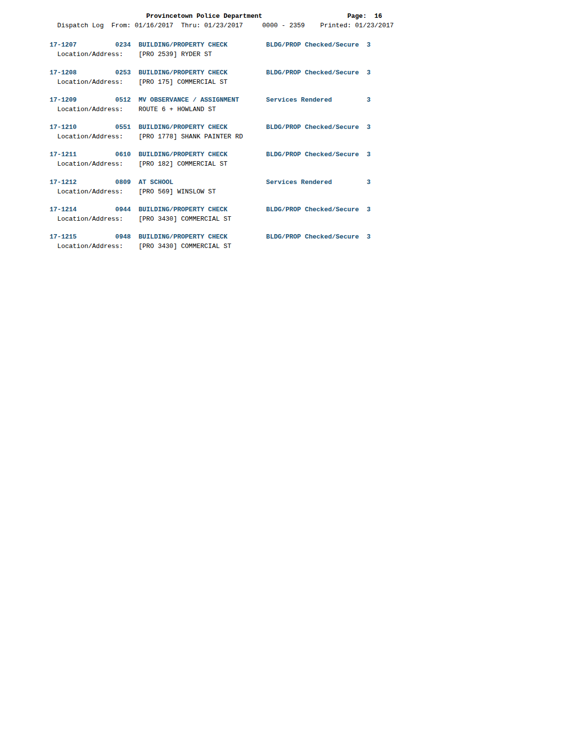Provincetown Police Department Page: 16
Dispatch Log From: 01/16/2017 Thru: 01/23/2017 0000 - 2359 Printed: 01/23/2017
17-1207 0234 BUILDING/PROPERTY CHECK BLDG/PROP Checked/Secure 3
Location/Address: [PRO 2539] RYDER ST
17-1208 0253 BUILDING/PROPERTY CHECK BLDG/PROP Checked/Secure 3
Location/Address: [PRO 175] COMMERCIAL ST
17-1209 0512 MV OBSERVANCE / ASSIGNMENT Services Rendered 3
Location/Address: ROUTE 6 + HOWLAND ST
17-1210 0551 BUILDING/PROPERTY CHECK BLDG/PROP Checked/Secure 3
Location/Address: [PRO 1778] SHANK PAINTER RD
17-1211 0610 BUILDING/PROPERTY CHECK BLDG/PROP Checked/Secure 3
Location/Address: [PRO 182] COMMERCIAL ST
17-1212 0809 AT SCHOOL Services Rendered 3
Location/Address: [PRO 569] WINSLOW ST
17-1214 0944 BUILDING/PROPERTY CHECK BLDG/PROP Checked/Secure 3
Location/Address: [PRO 3430] COMMERCIAL ST
17-1215 0948 BUILDING/PROPERTY CHECK BLDG/PROP Checked/Secure 3
Location/Address: [PRO 3430] COMMERCIAL ST